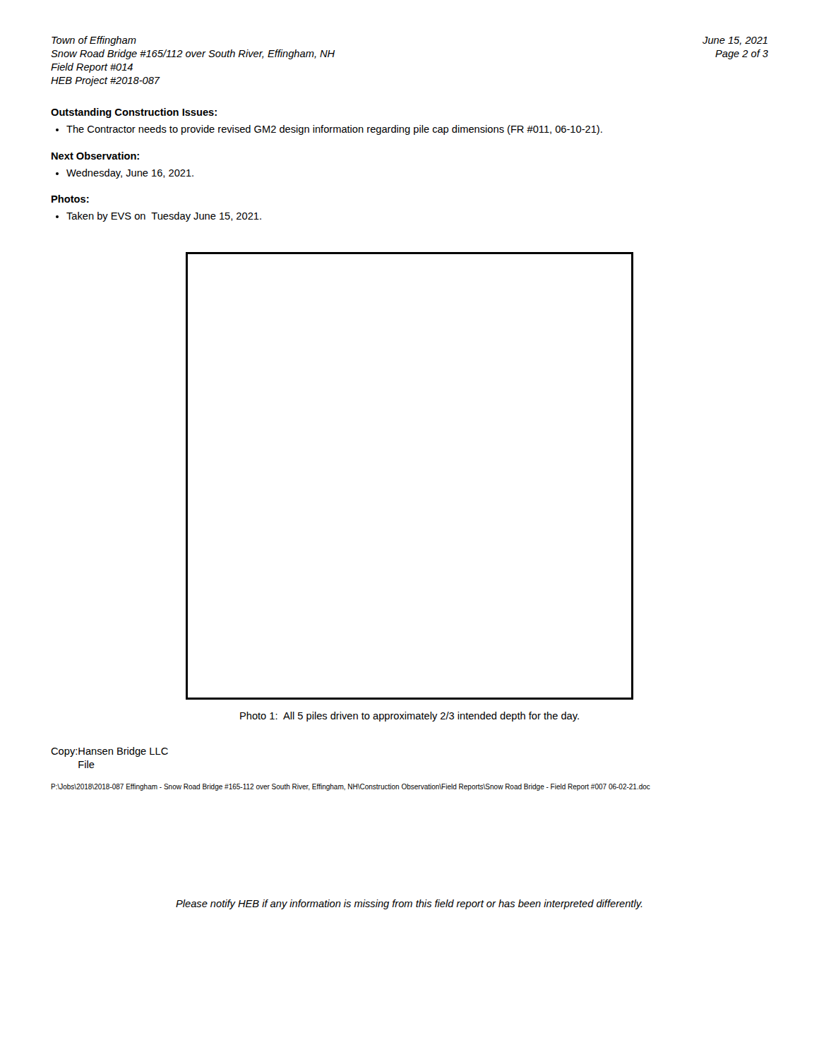June 15, 2021
Page 2 of 3
Town of Effingham
Snow Road Bridge #165/112 over South River, Effingham, NH
Field Report #014
HEB Project #2018-087
Outstanding Construction Issues:
The Contractor needs to provide revised GM2 design information regarding pile cap dimensions (FR #011, 06-10-21).
Next Observation:
Wednesday, June 16, 2021.
Photos:
Taken by EVS on Tuesday June 15, 2021.
Photo 1: All 5 piles driven to approximately 2/3 intended depth for the day.
| Copy: | Hansen Bridge LLC |
| | File |
P:\Jobs\2018\2018-087 Effingham - Snow Road Bridge #165-112 over South River, Effingham, NH\Construction Observation\Field Reports\Snow Road Bridge - Field Report #007 06-02-21.doc
Please notify HEB if any information is missing from this field report or has been interpreted differently.